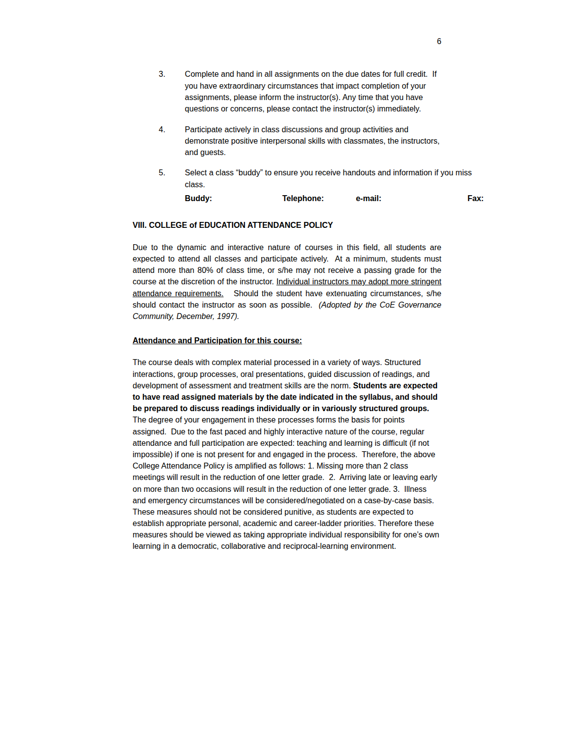6
3. Complete and hand in all assignments on the due dates for full credit. If you have extraordinary circumstances that impact completion of your assignments, please inform the instructor(s). Any time that you have questions or concerns, please contact the instructor(s) immediately.
4. Participate actively in class discussions and group activities and demonstrate positive interpersonal skills with classmates, the instructors, and guests.
5. Select a class “buddy” to ensure you receive handouts and information if you miss class. Buddy: Telephone: e-mail: Fax:
VIII. COLLEGE of EDUCATION ATTENDANCE POLICY
Due to the dynamic and interactive nature of courses in this field, all students are expected to attend all classes and participate actively. At a minimum, students must attend more than 80% of class time, or s/he may not receive a passing grade for the course at the discretion of the instructor. Individual instructors may adopt more stringent attendance requirements. Should the student have extenuating circumstances, s/he should contact the instructor as soon as possible. (Adopted by the CoE Governance Community, December, 1997).
Attendance and Participation for this course:
The course deals with complex material processed in a variety of ways. Structured interactions, group processes, oral presentations, guided discussion of readings, and development of assessment and treatment skills are the norm. Students are expected to have read assigned materials by the date indicated in the syllabus, and should be prepared to discuss readings individually or in variously structured groups. The degree of your engagement in these processes forms the basis for points assigned. Due to the fast paced and highly interactive nature of the course, regular attendance and full participation are expected: teaching and learning is difficult (if not impossible) if one is not present for and engaged in the process. Therefore, the above College Attendance Policy is amplified as follows: 1. Missing more than 2 class meetings will result in the reduction of one letter grade. 2. Arriving late or leaving early on more than two occasions will result in the reduction of one letter grade. 3. Illness and emergency circumstances will be considered/negotiated on a case-by-case basis. These measures should not be considered punitive, as students are expected to establish appropriate personal, academic and career-ladder priorities. Therefore these measures should be viewed as taking appropriate individual responsibility for one’s own learning in a democratic, collaborative and reciprocal-learning environment.